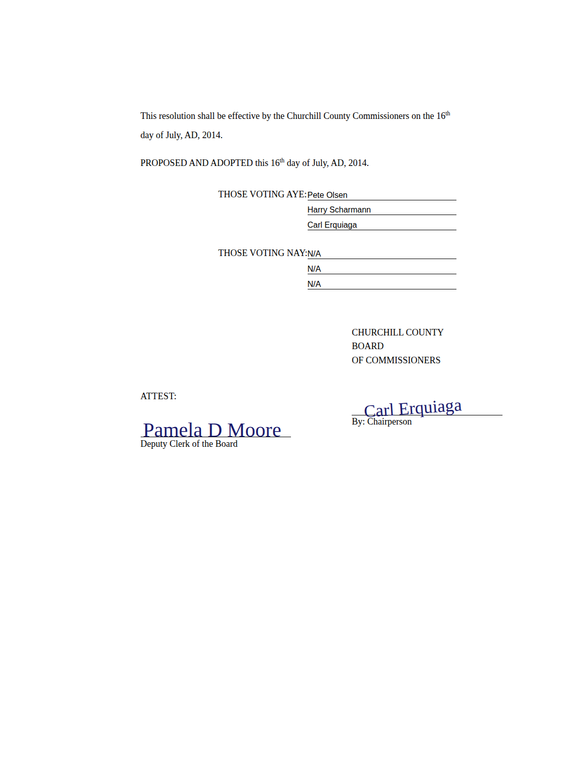This resolution shall be effective by the Churchill County Commissioners on the 16th day of July, AD, 2014.
PROPOSED AND ADOPTED this 16th day of July, AD, 2014.
| THOSE VOTING AYE: | Pete Olsen |
| | Harry Scharmann |
| | Carl Erquiaga |
| THOSE VOTING NAY: | N/A |
| | N/A |
| | N/A |
CHURCHILL COUNTY BOARD
OF COMMISSIONERS
Carl Erquiaga
By: Chairperson
ATTEST:
Pamela D Moore
Deputy Clerk of the Board